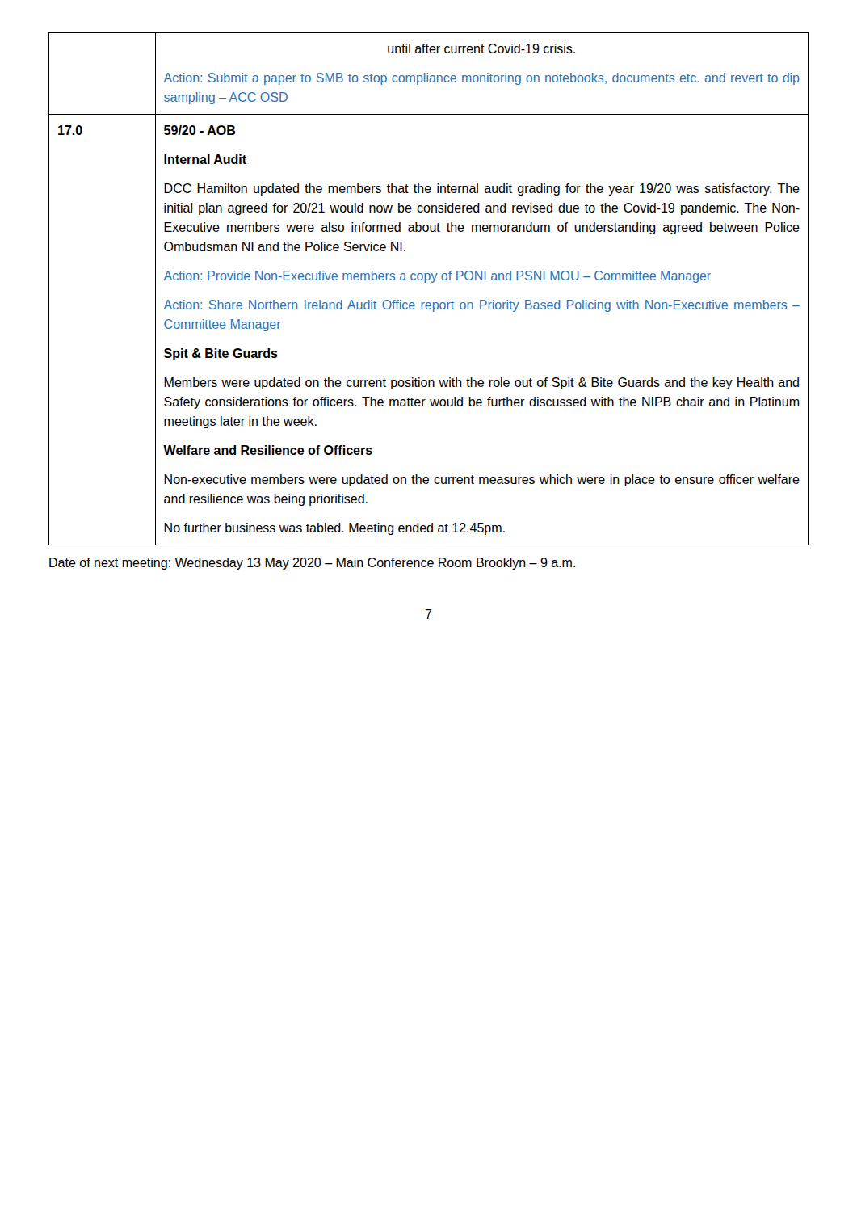| | until after current Covid-19 crisis. Action: Submit a paper to SMB to stop compliance monitoring on notebooks, documents etc. and revert to dip sampling – ACC OSD |
| 17.0 | 59/20 - AOB Internal Audit DCC Hamilton updated the members that the internal audit grading for the year 19/20 was satisfactory. The initial plan agreed for 20/21 would now be considered and revised due to the Covid-19 pandemic. The Non-Executive members were also informed about the memorandum of understanding agreed between Police Ombudsman NI and the Police Service NI. Action: Provide Non-Executive members a copy of PONI and PSNI MOU – Committee Manager Action: Share Northern Ireland Audit Office report on Priority Based Policing with Non-Executive members – Committee Manager Spit & Bite Guards Members were updated on the current position with the role out of Spit & Bite Guards and the key Health and Safety considerations for officers. The matter would be further discussed with the NIPB chair and in Platinum meetings later in the week. Welfare and Resilience of Officers Non-executive members were updated on the current measures which were in place to ensure officer welfare and resilience was being prioritised. No further business was tabled. Meeting ended at 12.45pm. |
Date of next meeting: Wednesday 13 May 2020 – Main Conference Room Brooklyn – 9 a.m.
7